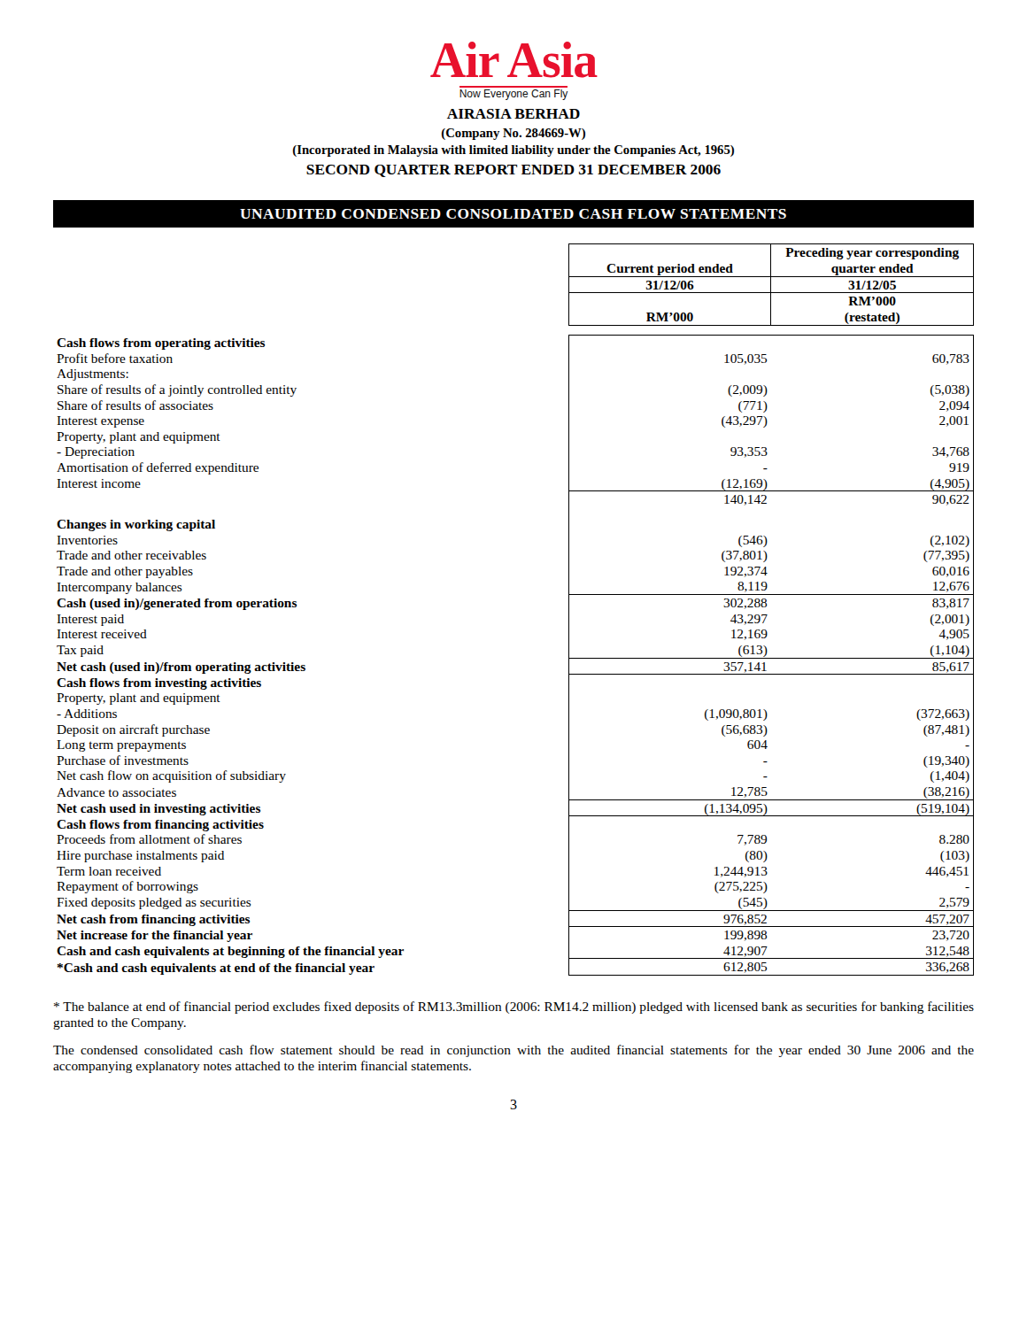Air Asia
Now Everyone Can Fly
AIRASIA BERHAD
(Company No. 284669-W)
(Incorporated in Malaysia with limited liability under the Companies Act, 1965)
SECOND QUARTER REPORT ENDED 31 DECEMBER 2006
UNAUDITED CONDENSED CONSOLIDATED CASH FLOW STATEMENTS
| | Current period ended | Preceding year corresponding quarter ended |
| | 31/12/06 | 31/12/05 |
| | RM’000 | RM’000 (restated) |
| Cash flows from operating activities | | |
| Profit before taxation | 105,035 | 60,783 |
| Adjustments: | | |
| Share of results of a jointly controlled entity | (2,009) | (5,038) |
| Share of results of associates | (771) | 2,094 |
| Interest expense | (43,297) | 2,001 |
| Property, plant and equipment | | |
| - Depreciation | 93,353 | 34,768 |
| Amortisation of deferred expenditure | - | 919 |
| Interest income | (12,169) | (4,905) |
| | 140,142 | 90,622 |
| Changes in working capital | | |
| Inventories | (546) | (2,102) |
| Trade and other receivables | (37,801) | (77,395) |
| Trade and other payables | 192,374 | 60,016 |
| Intercompany balances | 8,119 | 12,676 |
| Cash (used in)/generated from operations | 302,288 | 83,817 |
| Interest paid | 43,297 | (2,001) |
| Interest received | 12,169 | 4,905 |
| Tax paid | (613) | (1,104) |
| Net cash (used in)/from operating activities | 357,141 | 85,617 |
| Cash flows from investing activities | | |
| Property, plant and equipment | | |
| - Additions | (1,090,801) | (372,663) |
| Deposit on aircraft purchase | (56,683) | (87,481) |
| Long term prepayments | 604 | - |
| Purchase of investments | - | (19,340) |
| Net cash flow on acquisition of subsidiary | - | (1,404) |
| Advance to associates | 12,785 | (38,216) |
| Net cash used in investing activities | (1,134,095) | (519,104) |
| Cash flows from financing activities | | |
| Proceeds from allotment of shares | 7,789 | 8.280 |
| Hire purchase instalments paid | (80) | (103) |
| Term loan received | 1,244,913 | 446,451 |
| Repayment of borrowings | (275,225) | - |
| Fixed deposits pledged as securities | (545) | 2,579 |
| Net cash from financing activities | 976,852 | 457,207 |
| Net increase for the financial year | 199,898 | 23,720 |
| Cash and cash equivalents at beginning of the financial year | 412,907 | 312,548 |
| *Cash and cash equivalents at end of the financial year | 612,805 | 336,268 |
* The balance at end of financial period excludes fixed deposits of RM13.3million (2006: RM14.2 million) pledged with licensed bank as securities for banking facilities granted to the Company.
The condensed consolidated cash flow statement should be read in conjunction with the audited financial statements for the year ended 30 June 2006 and the accompanying explanatory notes attached to the interim financial statements.
3